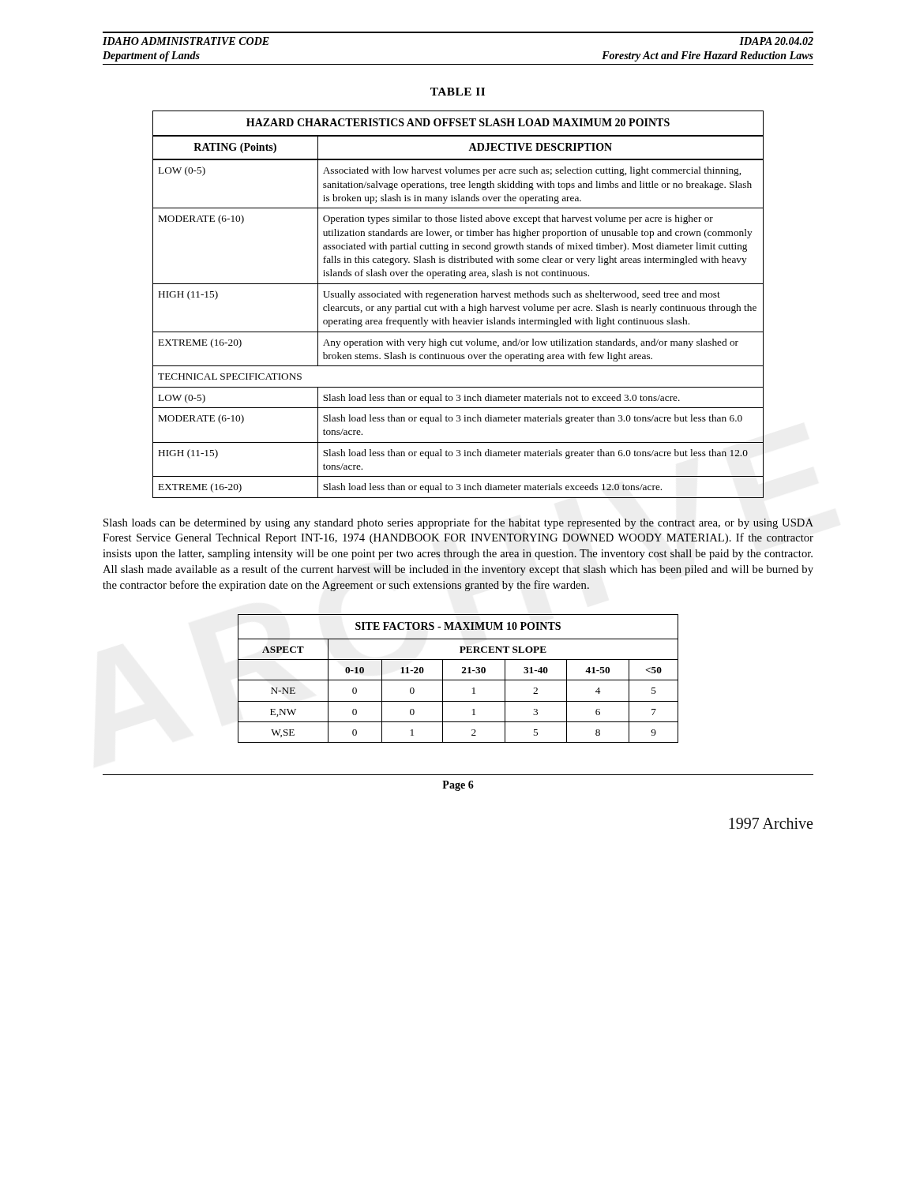ARCHIVE
IDAHO ADMINISTRATIVE CODE
Department of Lands
IDAPA 20.04.02
Forestry Act and Fire Hazard Reduction Laws
TABLE II
| HAZARD CHARACTERISTICS AND OFFSET SLASH LOAD MAXIMUM 20 POINTS |
| RATING (Points) | ADJECTIVE DESCRIPTION |
| LOW (0-5) | Associated with low harvest volumes per acre such as; selection cutting, light commercial thinning, sanitation/salvage operations, tree length skidding with tops and limbs and little or no breakage. Slash is broken up; slash is in many islands over the operating area. |
| MODERATE (6-10) | Operation types similar to those listed above except that harvest volume per acre is higher or utilization standards are lower, or timber has higher proportion of unusable top and crown (commonly associated with partial cutting in second growth stands of mixed timber). Most diameter limit cutting falls in this category. Slash is distributed with some clear or very light areas intermingled with heavy islands of slash over the operating area, slash is not continuous. |
| HIGH (11-15) | Usually associated with regeneration harvest methods such as shelterwood, seed tree and most clearcuts, or any partial cut with a high harvest volume per acre. Slash is nearly continuous through the operating area frequently with heavier islands intermingled with light continuous slash. |
| EXTREME (16-20) | Any operation with very high cut volume, and/or low utilization standards, and/or many slashed or broken stems. Slash is continuous over the operating area with few light areas. |
| TECHNICAL SPECIFICATIONS |
| LOW (0-5) | Slash load less than or equal to 3 inch diameter materials not to exceed 3.0 tons/acre. |
| MODERATE (6-10) | Slash load less than or equal to 3 inch diameter materials greater than 3.0 tons/acre but less than 6.0 tons/acre. |
| HIGH (11-15) | Slash load less than or equal to 3 inch diameter materials greater than 6.0 tons/acre but less than 12.0 tons/acre. |
| EXTREME (16-20) | Slash load less than or equal to 3 inch diameter materials exceeds 12.0 tons/acre. |
Slash loads can be determined by using any standard photo series appropriate for the habitat type represented by the contract area, or by using USDA Forest Service General Technical Report INT-16, 1974 (HANDBOOK FOR INVENTORYING DOWNED WOODY MATERIAL). If the contractor insists upon the latter, sampling intensity will be one point per two acres through the area in question. The inventory cost shall be paid by the contractor. All slash made available as a result of the current harvest will be included in the inventory except that slash which has been piled and will be burned by the contractor before the expiration date on the Agreement or such extensions granted by the fire warden.
| SITE FACTORS - MAXIMUM 10 POINTS |
| ASPECT | PERCENT SLOPE |
| | 0-10 | 11-20 | 21-30 | 31-40 | 41-50 | <50 |
| N-NE | 0 | 0 | 1 | 2 | 4 | 5 |
| E,NW | 0 | 0 | 1 | 3 | 6 | 7 |
| W,SE | 0 | 1 | 2 | 5 | 8 | 9 |
Page 6
1997 Archive